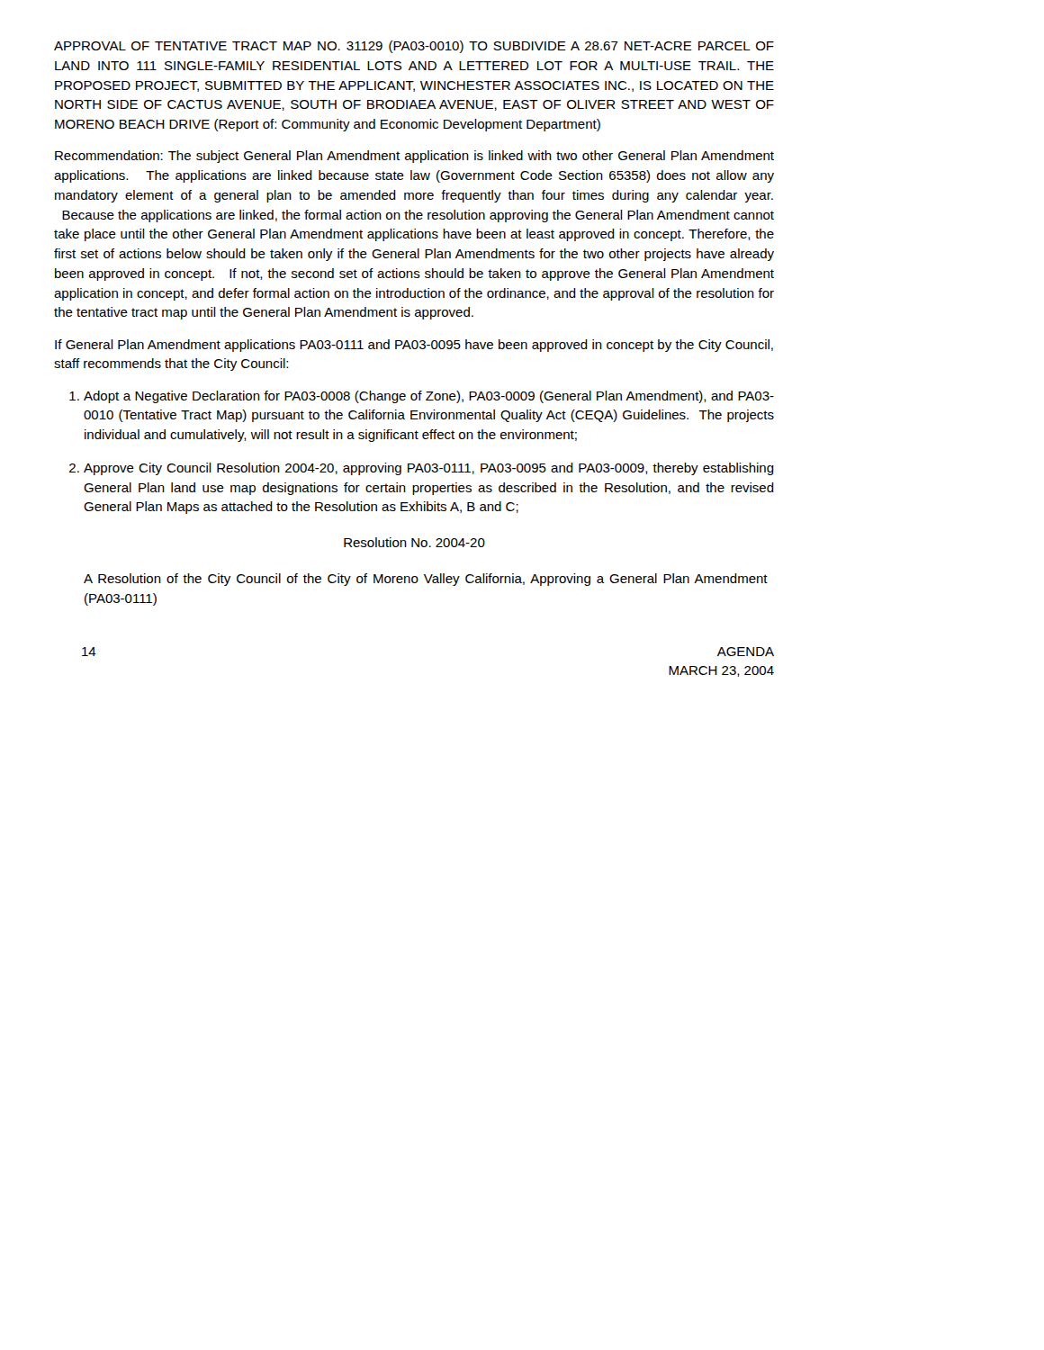APPROVAL OF TENTATIVE TRACT MAP NO. 31129 (PA03-0010) TO SUBDIVIDE A 28.67 NET-ACRE PARCEL OF LAND INTO 111 SINGLE-FAMILY RESIDENTIAL LOTS AND A LETTERED LOT FOR A MULTI-USE TRAIL. THE PROPOSED PROJECT, SUBMITTED BY THE APPLICANT, WINCHESTER ASSOCIATES INC., IS LOCATED ON THE NORTH SIDE OF CACTUS AVENUE, SOUTH OF BRODIAEA AVENUE, EAST OF OLIVER STREET AND WEST OF MORENO BEACH DRIVE (Report of: Community and Economic Development Department)
Recommendation: The subject General Plan Amendment application is linked with two other General Plan Amendment applications. The applications are linked because state law (Government Code Section 65358) does not allow any mandatory element of a general plan to be amended more frequently than four times during any calendar year. Because the applications are linked, the formal action on the resolution approving the General Plan Amendment cannot take place until the other General Plan Amendment applications have been at least approved in concept. Therefore, the first set of actions below should be taken only if the General Plan Amendments for the two other projects have already been approved in concept. If not, the second set of actions should be taken to approve the General Plan Amendment application in concept, and defer formal action on the introduction of the ordinance, and the approval of the resolution for the tentative tract map until the General Plan Amendment is approved.
If General Plan Amendment applications PA03-0111 and PA03-0095 have been approved in concept by the City Council, staff recommends that the City Council:
Adopt a Negative Declaration for PA03-0008 (Change of Zone), PA03-0009 (General Plan Amendment), and PA03-0010 (Tentative Tract Map) pursuant to the California Environmental Quality Act (CEQA) Guidelines. The projects individual and cumulatively, will not result in a significant effect on the environment;
Approve City Council Resolution 2004-20, approving PA03-0111, PA03-0095 and PA03-0009, thereby establishing General Plan land use map designations for certain properties as described in the Resolution, and the revised General Plan Maps as attached to the Resolution as Exhibits A, B and C;
Resolution No. 2004-20
A Resolution of the City Council of the City of Moreno Valley California, Approving a General Plan Amendment (PA03-0111)
14
AGENDA
MARCH 23, 2004